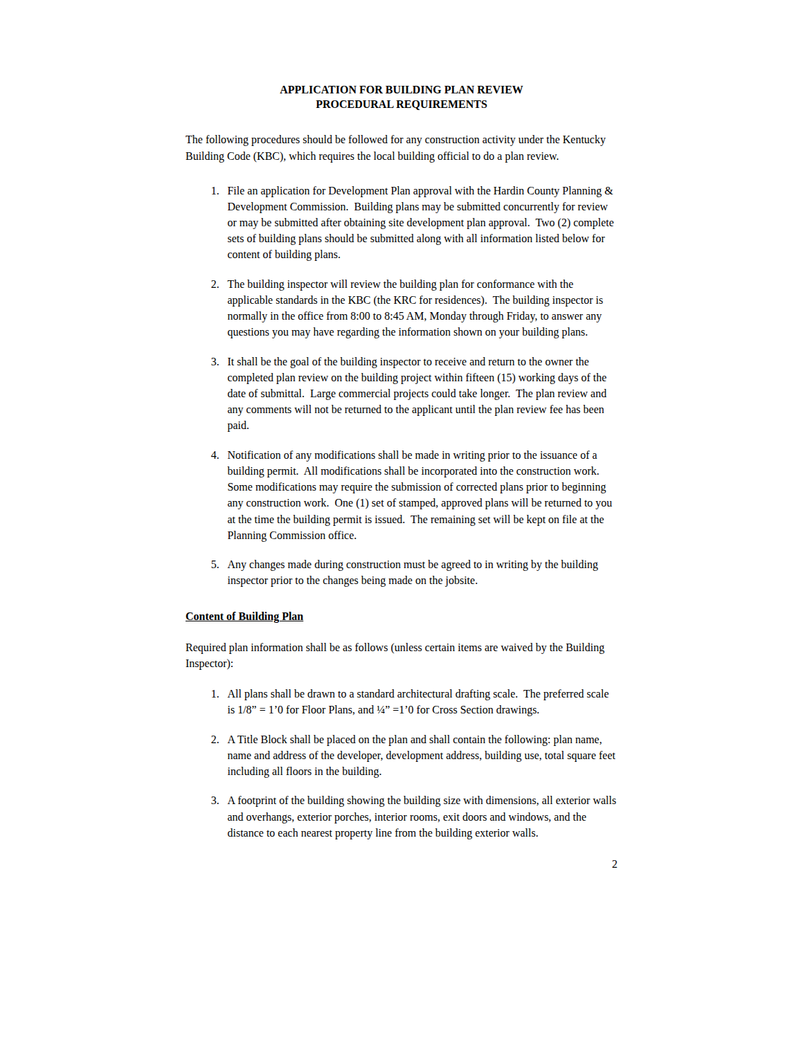Application for Building Plan Review Procedural Requirements
The following procedures should be followed for any construction activity under the Kentucky Building Code (KBC), which requires the local building official to do a plan review.
File an application for Development Plan approval with the Hardin County Planning & Development Commission. Building plans may be submitted concurrently for review or may be submitted after obtaining site development plan approval. Two (2) complete sets of building plans should be submitted along with all information listed below for content of building plans.
The building inspector will review the building plan for conformance with the applicable standards in the KBC (the KRC for residences). The building inspector is normally in the office from 8:00 to 8:45 AM, Monday through Friday, to answer any questions you may have regarding the information shown on your building plans.
It shall be the goal of the building inspector to receive and return to the owner the completed plan review on the building project within fifteen (15) working days of the date of submittal. Large commercial projects could take longer. The plan review and any comments will not be returned to the applicant until the plan review fee has been paid.
Notification of any modifications shall be made in writing prior to the issuance of a building permit. All modifications shall be incorporated into the construction work. Some modifications may require the submission of corrected plans prior to beginning any construction work. One (1) set of stamped, approved plans will be returned to you at the time the building permit is issued. The remaining set will be kept on file at the Planning Commission office.
Any changes made during construction must be agreed to in writing by the building inspector prior to the changes being made on the jobsite.
Content of Building Plan
Required plan information shall be as follows (unless certain items are waived by the Building Inspector):
All plans shall be drawn to a standard architectural drafting scale. The preferred scale is 1/8” = 1’0 for Floor Plans, and ¼” =1’0 for Cross Section drawings.
A Title Block shall be placed on the plan and shall contain the following: plan name, name and address of the developer, development address, building use, total square feet including all floors in the building.
A footprint of the building showing the building size with dimensions, all exterior walls and overhangs, exterior porches, interior rooms, exit doors and windows, and the distance to each nearest property line from the building exterior walls.
2